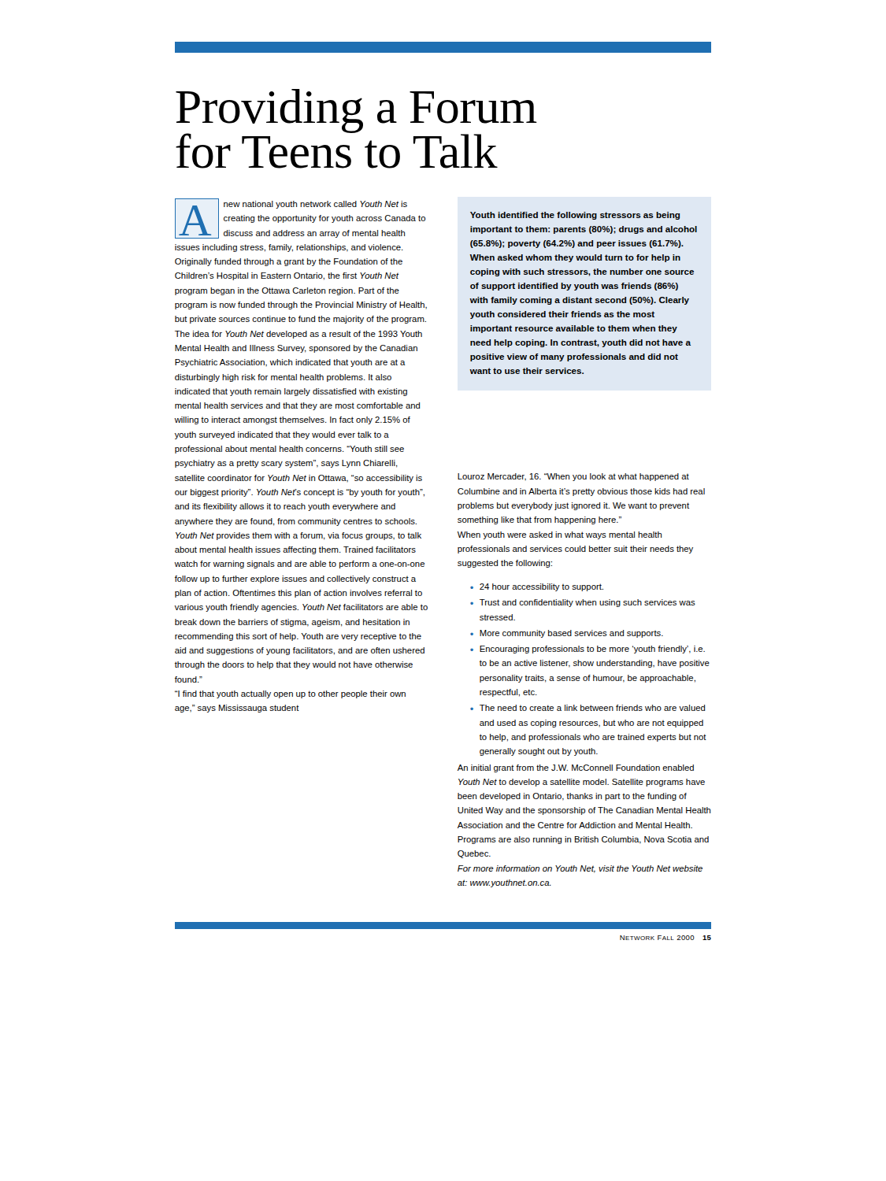Providing a Forum
for Teens to Talk
Anew national youth network called Youth Net is creating the opportunity for youth across Canada to discuss and address an array of mental health issues including stress, family, relationships, and violence.
Originally funded through a grant by the Foundation of the Children’s Hospital in Eastern Ontario, the first Youth Net program began in the Ottawa Carleton region. Part of the program is now funded through the Provincial Ministry of Health, but private sources continue to fund the majority of the program. The idea for Youth Net developed as a result of the 1993 Youth Mental Health and Illness Survey, sponsored by the Canadian Psychiatric Association, which indicated that youth are at a disturbingly high risk for mental health problems. It also indicated that youth remain largely dissatisfied with existing mental health services and that they are most comfortable and willing to interact amongst themselves. In fact only 2.15% of youth surveyed indicated that they would ever talk to a professional about mental health concerns. “Youth still see psychiatry as a pretty scary system”, says Lynn Chiarelli, satellite coordinator for Youth Net in Ottawa, “so accessibility is our biggest priority”. Youth Net’s concept is “by youth for youth”, and its flexibility allows it to reach youth everywhere and anywhere they are found, from community centres to schools. Youth Net provides them with a forum, via focus groups, to talk about mental health issues affecting them. Trained facilitators watch for warning signals and are able to perform a one-on-one follow up to further explore issues and collectively construct a plan of action. Oftentimes this plan of action involves referral to various youth friendly agencies. Youth Net facilitators are able to break down the barriers of stigma, ageism, and hesitation in recommending this sort of help. Youth are very receptive to the aid and suggestions of young facilitators, and are often ushered through the doors to help that they would not have otherwise found.”
“I find that youth actually open up to other people their own age,” says Mississauga student
Youth identified the following stressors as being important to them: parents (80%); drugs and alcohol (65.8%); poverty (64.2%) and peer issues (61.7%). When asked whom they would turn to for help in coping with such stressors, the number one source of support identified by youth was friends (86%) with family coming a distant second (50%). Clearly youth considered their friends as the most important resource available to them when they need help coping. In contrast, youth did not have a positive view of many professionals and did not want to use their services.
Louroz Mercader, 16. “When you look at what happened at Columbine and in Alberta it’s pretty obvious those kids had real problems but everybody just ignored it. We want to prevent something like that from happening here.”
When youth were asked in what ways mental health professionals and services could better suit their needs they suggested the following:
24 hour accessibility to support.
Trust and confidentiality when using such services was stressed.
More community based services and supports.
Encouraging professionals to be more ‘youth friendly’, i.e. to be an active listener, show understanding, have positive personality traits, a sense of humour, be approachable, respectful, etc.
The need to create a link between friends who are valued and used as coping resources, but who are not equipped to help, and professionals who are trained experts but not generally sought out by youth.
An initial grant from the J.W. McConnell Foundation enabled Youth Net to develop a satellite model. Satellite programs have been developed in Ontario, thanks in part to the funding of United Way and the sponsorship of The Canadian Mental Health Association and the Centre for Addiction and Mental Health. Programs are also running in British Columbia, Nova Scotia and Quebec.
For more information on Youth Net, visit the Youth Net website at: www.youthnet.on.ca.
NETWORK FALL 200015